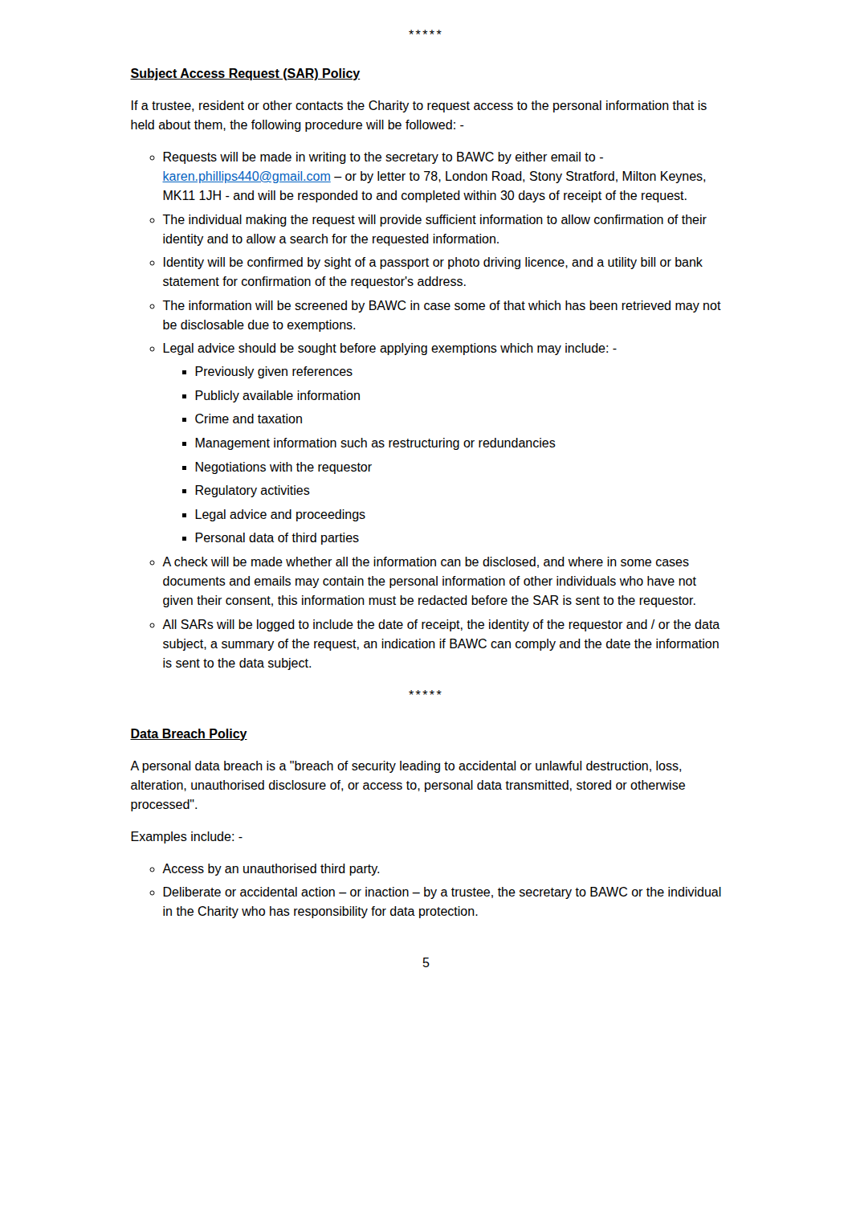*****
Subject Access Request (SAR) Policy
If a trustee, resident or other contacts the Charity to request access to the personal information that is held about them, the following procedure will be followed: -
Requests will be made in writing to the secretary to BAWC by either email to - karen.phillips440@gmail.com – or by letter to 78, London Road, Stony Stratford, Milton Keynes, MK11 1JH - and will be responded to and completed within 30 days of receipt of the request.
The individual making the request will provide sufficient information to allow confirmation of their identity and to allow a search for the requested information.
Identity will be confirmed by sight of a passport or photo driving licence, and a utility bill or bank statement for confirmation of the requestor's address.
The information will be screened by BAWC in case some of that which has been retrieved may not be disclosable due to exemptions.
Legal advice should be sought before applying exemptions which may include: -
Previously given references
Publicly available information
Crime and taxation
Management information such as restructuring or redundancies
Negotiations with the requestor
Regulatory activities
Legal advice and proceedings
Personal data of third parties
A check will be made whether all the information can be disclosed, and where in some cases documents and emails may contain the personal information of other individuals who have not given their consent, this information must be redacted before the SAR is sent to the requestor.
All SARs will be logged to include the date of receipt, the identity of the requestor and / or the data subject, a summary of the request, an indication if BAWC can comply and the date the information is sent to the data subject.
*****
Data Breach Policy
A personal data breach is a "breach of security leading to accidental or unlawful destruction, loss, alteration, unauthorised disclosure of, or access to, personal data transmitted, stored or otherwise processed".
Examples include: -
Access by an unauthorised third party.
Deliberate or accidental action – or inaction – by a trustee, the secretary to BAWC or the individual in the Charity who has responsibility for data protection.
5